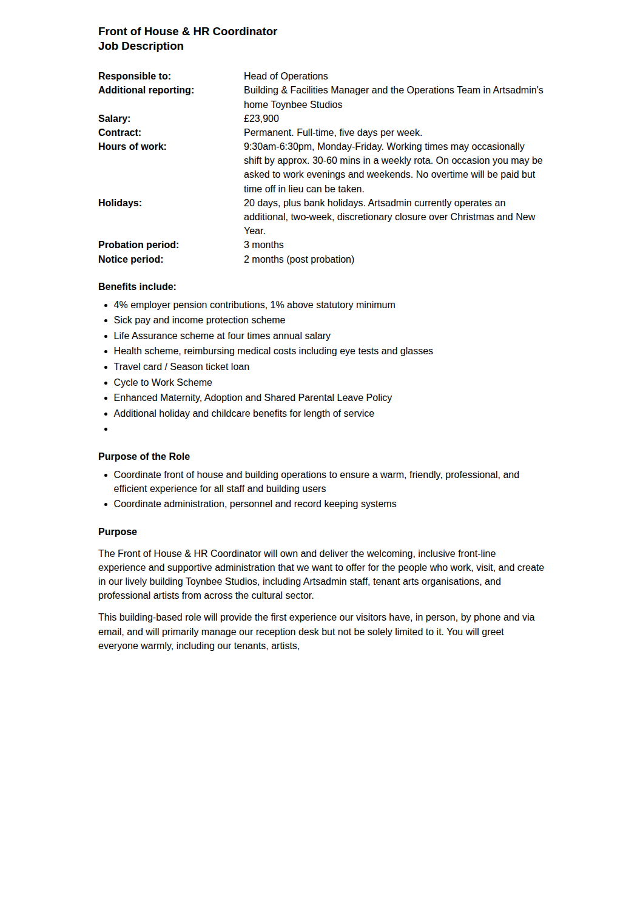Front of House & HR Coordinator
Job Description
Responsible to:
Head of Operations
Additional reporting:
Building & Facilities Manager and the Operations Team in Artsadmin's home Toynbee Studios
Salary:
£23,900
Contract:
Permanent. Full-time, five days per week.
Hours of work:
9:30am-6:30pm, Monday-Friday. Working times may occasionally shift by approx. 30-60 mins in a weekly rota. On occasion you may be asked to work evenings and weekends. No overtime will be paid but time off in lieu can be taken.
Holidays:
20 days, plus bank holidays. Artsadmin currently operates an additional, two-week, discretionary closure over Christmas and New Year.
Probation period:
3 months
Notice period:
2 months (post probation)
Benefits include:
4% employer pension contributions, 1% above statutory minimum
Sick pay and income protection scheme
Life Assurance scheme at four times annual salary
Health scheme, reimbursing medical costs including eye tests and glasses
Travel card / Season ticket loan
Cycle to Work Scheme
Enhanced Maternity, Adoption and Shared Parental Leave Policy
Additional holiday and childcare benefits for length of service
Purpose of the Role
Coordinate front of house and building operations to ensure a warm, friendly, professional, and efficient experience for all staff and building users
Coordinate administration, personnel and record keeping systems
Purpose
The Front of House & HR Coordinator will own and deliver the welcoming, inclusive front-line experience and supportive administration that we want to offer for the people who work, visit, and create in our lively building Toynbee Studios, including Artsadmin staff, tenant arts organisations, and professional artists from across the cultural sector.
This building-based role will provide the first experience our visitors have, in person, by phone and via email, and will primarily manage our reception desk but not be solely limited to it. You will greet everyone warmly, including our tenants, artists,